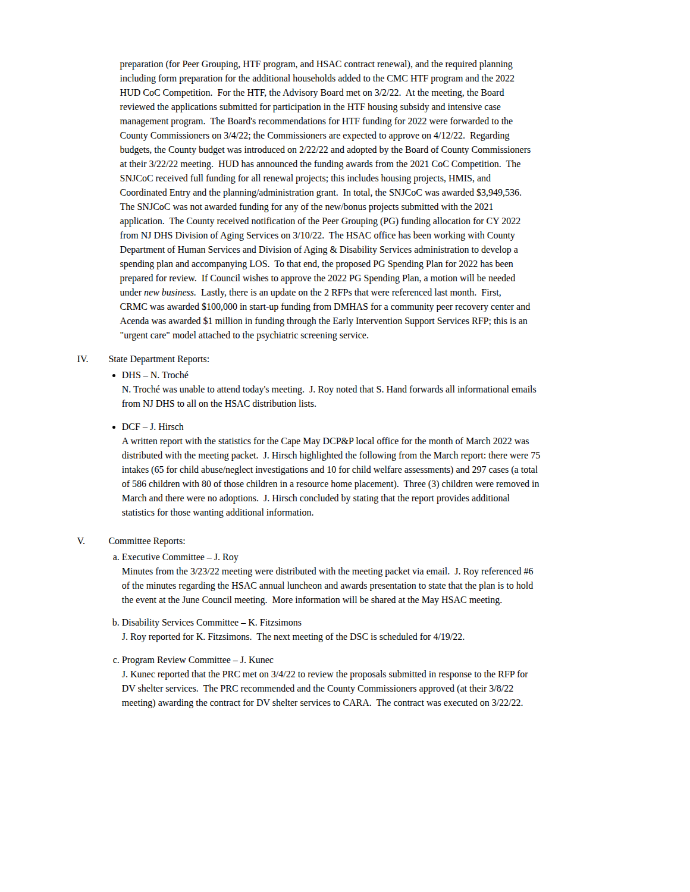preparation (for Peer Grouping, HTF program, and HSAC contract renewal), and the required planning including form preparation for the additional households added to the CMC HTF program and the 2022 HUD CoC Competition. For the HTF, the Advisory Board met on 3/2/22. At the meeting, the Board reviewed the applications submitted for participation in the HTF housing subsidy and intensive case management program. The Board's recommendations for HTF funding for 2022 were forwarded to the County Commissioners on 3/4/22; the Commissioners are expected to approve on 4/12/22. Regarding budgets, the County budget was introduced on 2/22/22 and adopted by the Board of County Commissioners at their 3/22/22 meeting. HUD has announced the funding awards from the 2021 CoC Competition. The SNJCoC received full funding for all renewal projects; this includes housing projects, HMIS, and Coordinated Entry and the planning/administration grant. In total, the SNJCoC was awarded $3,949,536. The SNJCoC was not awarded funding for any of the new/bonus projects submitted with the 2021 application. The County received notification of the Peer Grouping (PG) funding allocation for CY 2022 from NJ DHS Division of Aging Services on 3/10/22. The HSAC office has been working with County Department of Human Services and Division of Aging & Disability Services administration to develop a spending plan and accompanying LOS. To that end, the proposed PG Spending Plan for 2022 has been prepared for review. If Council wishes to approve the 2022 PG Spending Plan, a motion will be needed under new business. Lastly, there is an update on the 2 RFPs that were referenced last month. First, CRMC was awarded $100,000 in start-up funding from DMHAS for a community peer recovery center and Acenda was awarded $1 million in funding through the Early Intervention Support Services RFP; this is an "urgent care" model attached to the psychiatric screening service.
IV.
State Department Reports:
DHS – N. Troché
N. Troché was unable to attend today's meeting. J. Roy noted that S. Hand forwards all informational emails from NJ DHS to all on the HSAC distribution lists.
DCF – J. Hirsch
A written report with the statistics for the Cape May DCP&P local office for the month of March 2022 was distributed with the meeting packet. J. Hirsch highlighted the following from the March report: there were 75 intakes (65 for child abuse/neglect investigations and 10 for child welfare assessments) and 297 cases (a total of 586 children with 80 of those children in a resource home placement). Three (3) children were removed in March and there were no adoptions. J. Hirsch concluded by stating that the report provides additional statistics for those wanting additional information.
V.
Committee Reports:
Executive Committee – J. Roy
Minutes from the 3/23/22 meeting were distributed with the meeting packet via email. J. Roy referenced #6 of the minutes regarding the HSAC annual luncheon and awards presentation to state that the plan is to hold the event at the June Council meeting. More information will be shared at the May HSAC meeting.
Disability Services Committee – K. Fitzsimons
J. Roy reported for K. Fitzsimons. The next meeting of the DSC is scheduled for 4/19/22.
Program Review Committee – J. Kunec
J. Kunec reported that the PRC met on 3/4/22 to review the proposals submitted in response to the RFP for DV shelter services. The PRC recommended and the County Commissioners approved (at their 3/8/22 meeting) awarding the contract for DV shelter services to CARA. The contract was executed on 3/22/22.